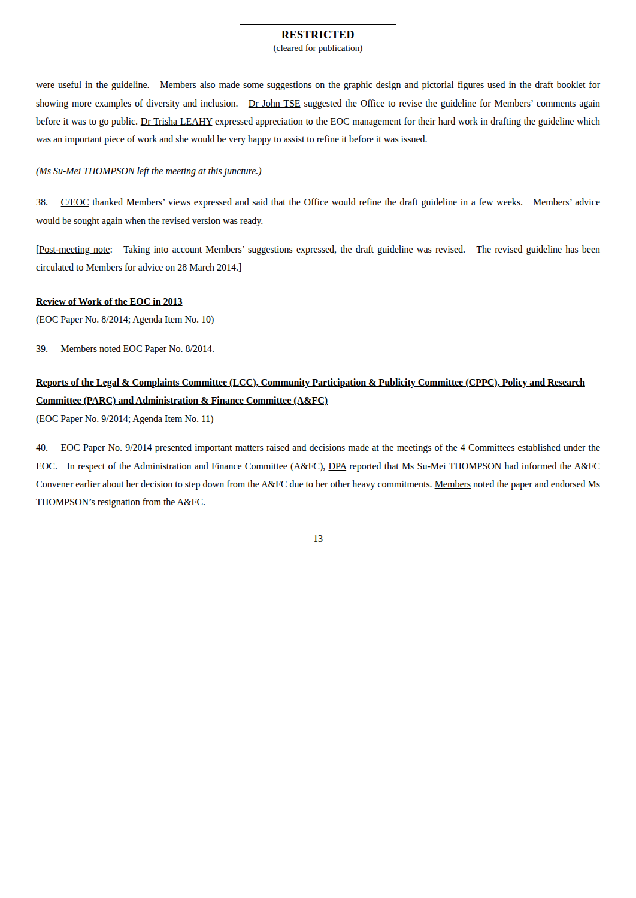RESTRICTED
(cleared for publication)
were useful in the guideline. Members also made some suggestions on the graphic design and pictorial figures used in the draft booklet for showing more examples of diversity and inclusion. Dr John TSE suggested the Office to revise the guideline for Members’ comments again before it was to go public. Dr Trisha LEAHY expressed appreciation to the EOC management for their hard work in drafting the guideline which was an important piece of work and she would be very happy to assist to refine it before it was issued.
(Ms Su-Mei THOMPSON left the meeting at this juncture.)
38. C/EOC thanked Members’ views expressed and said that the Office would refine the draft guideline in a few weeks. Members’ advice would be sought again when the revised version was ready.
[Post-meeting note: Taking into account Members’ suggestions expressed, the draft guideline was revised. The revised guideline has been circulated to Members for advice on 28 March 2014.]
Review of Work of the EOC in 2013
(EOC Paper No. 8/2014; Agenda Item No. 10)
39. Members noted EOC Paper No. 8/2014.
Reports of the Legal & Complaints Committee (LCC), Community Participation & Publicity Committee (CPPC), Policy and Research Committee (PARC) and Administration & Finance Committee (A&FC)
(EOC Paper No. 9/2014; Agenda Item No. 11)
40. EOC Paper No. 9/2014 presented important matters raised and decisions made at the meetings of the 4 Committees established under the EOC. In respect of the Administration and Finance Committee (A&FC), DPA reported that Ms Su-Mei THOMPSON had informed the A&FC Convener earlier about her decision to step down from the A&FC due to her other heavy commitments. Members noted the paper and endorsed Ms THOMPSON’s resignation from the A&FC.
13